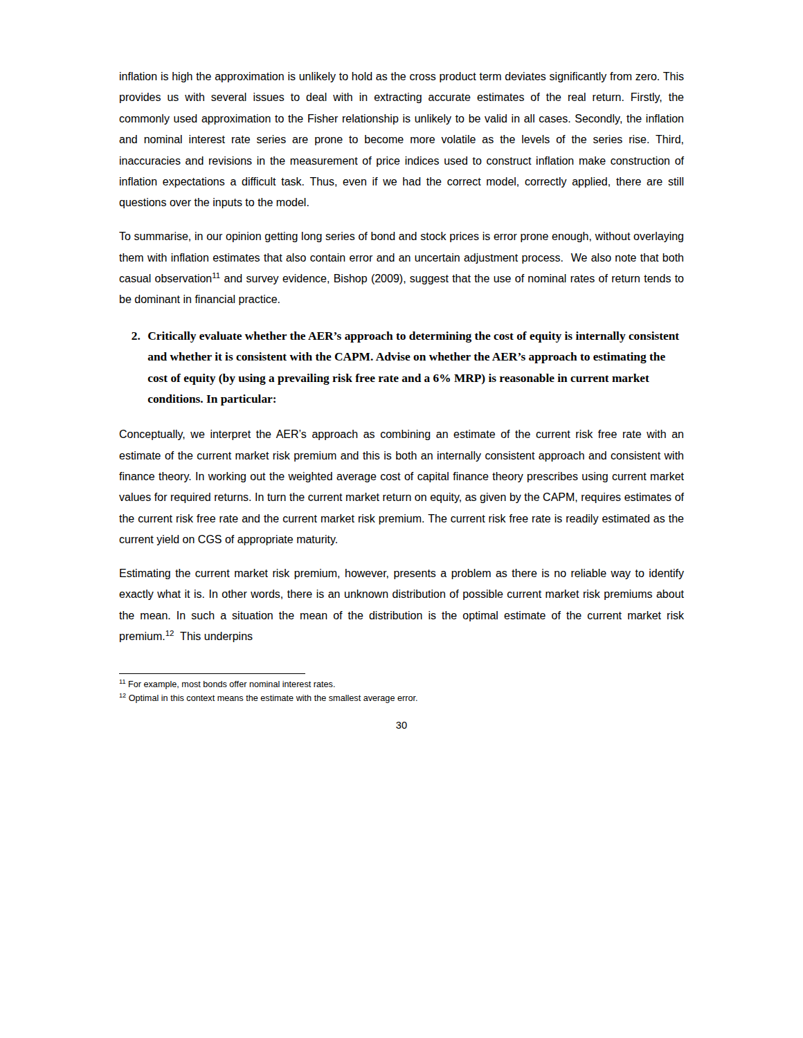inflation is high the approximation is unlikely to hold as the cross product term deviates significantly from zero. This provides us with several issues to deal with in extracting accurate estimates of the real return. Firstly, the commonly used approximation to the Fisher relationship is unlikely to be valid in all cases. Secondly, the inflation and nominal interest rate series are prone to become more volatile as the levels of the series rise. Third, inaccuracies and revisions in the measurement of price indices used to construct inflation make construction of inflation expectations a difficult task. Thus, even if we had the correct model, correctly applied, there are still questions over the inputs to the model.
To summarise, in our opinion getting long series of bond and stock prices is error prone enough, without overlaying them with inflation estimates that also contain error and an uncertain adjustment process. We also note that both casual observation11 and survey evidence, Bishop (2009), suggest that the use of nominal rates of return tends to be dominant in financial practice.
Critically evaluate whether the AER’s approach to determining the cost of equity is internally consistent and whether it is consistent with the CAPM. Advise on whether the AER’s approach to estimating the cost of equity (by using a prevailing risk free rate and a 6% MRP) is reasonable in current market conditions. In particular:
Conceptually, we interpret the AER’s approach as combining an estimate of the current risk free rate with an estimate of the current market risk premium and this is both an internally consistent approach and consistent with finance theory. In working out the weighted average cost of capital finance theory prescribes using current market values for required returns. In turn the current market return on equity, as given by the CAPM, requires estimates of the current risk free rate and the current market risk premium. The current risk free rate is readily estimated as the current yield on CGS of appropriate maturity.
Estimating the current market risk premium, however, presents a problem as there is no reliable way to identify exactly what it is. In other words, there is an unknown distribution of possible current market risk premiums about the mean. In such a situation the mean of the distribution is the optimal estimate of the current market risk premium.12 This underpins
11 For example, most bonds offer nominal interest rates.
12 Optimal in this context means the estimate with the smallest average error.
30